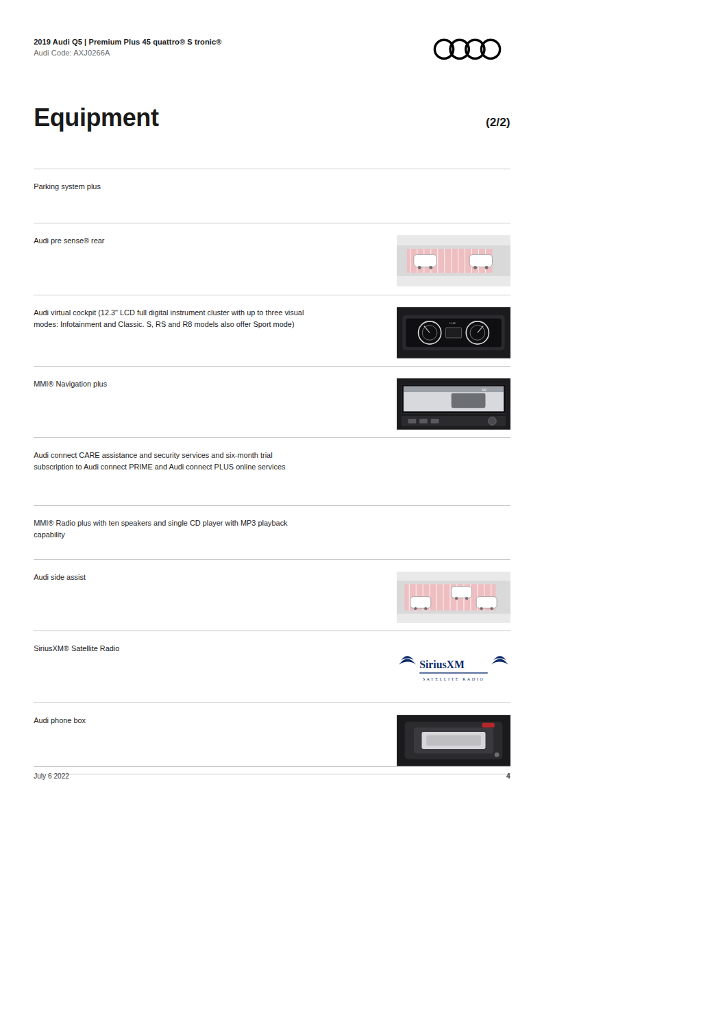2019 Audi Q5 | Premium Plus 45 quattro® S tronic®
Audi Code: AXJ0266A
Equipment
(2/2)
Parking system plus
Audi pre sense® rear
Audi virtual cockpit (12.3" LCD full digital instrument cluster with up to three visual modes: Infotainment and Classic. S, RS and R8 models also offer Sport mode)
11:48
MMI® Navigation plus
Q5
Audi connect CARE assistance and security services and six-month trial subscription to Audi connect PRIME and Audi connect PLUS online services
MMI® Radio plus with ten speakers and single CD player with MP3 playback capability
Audi side assist
SiriusXM® Satellite Radio
SiriusXM SATELLITE RADIO
Audi phone box
July 6 2022
4